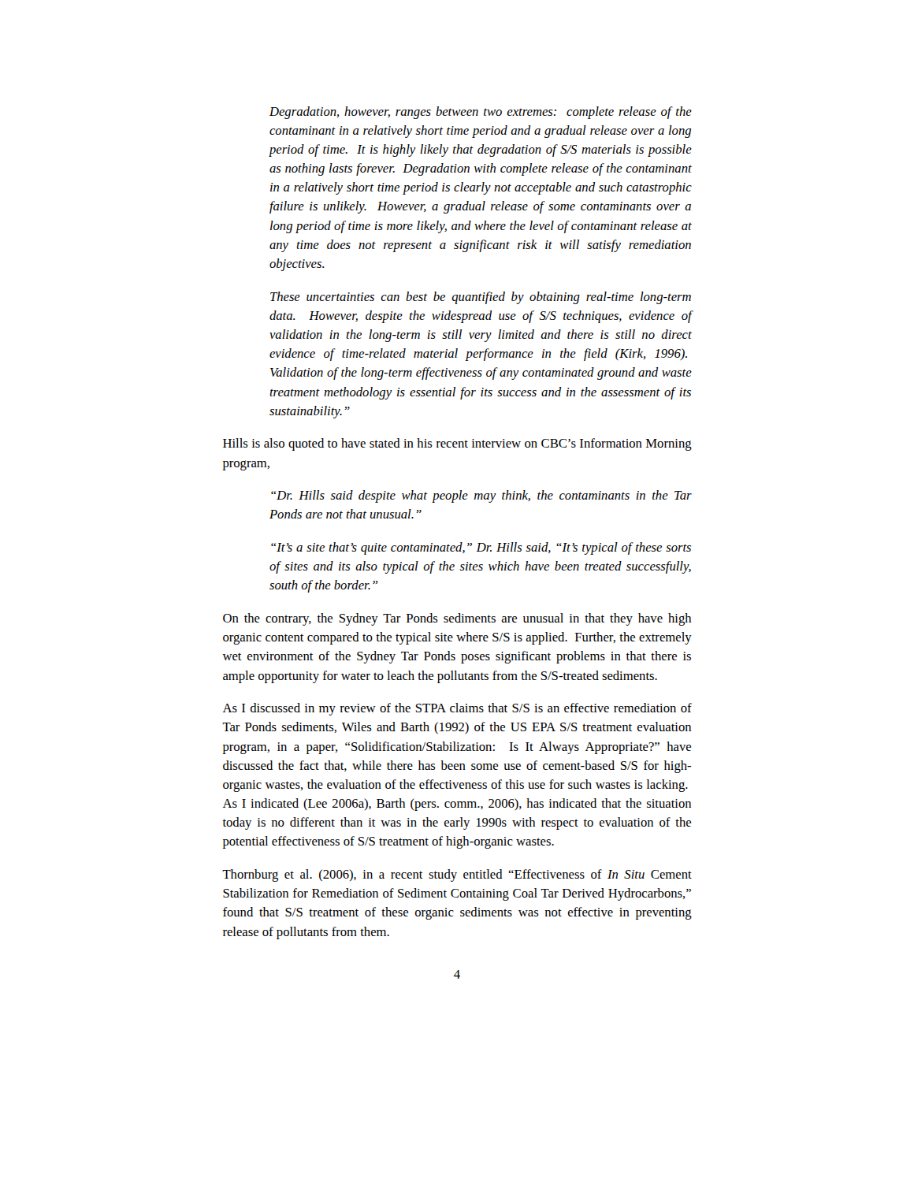Degradation, however, ranges between two extremes: complete release of the contaminant in a relatively short time period and a gradual release over a long period of time. It is highly likely that degradation of S/S materials is possible as nothing lasts forever. Degradation with complete release of the contaminant in a relatively short time period is clearly not acceptable and such catastrophic failure is unlikely. However, a gradual release of some contaminants over a long period of time is more likely, and where the level of contaminant release at any time does not represent a significant risk it will satisfy remediation objectives.
These uncertainties can best be quantified by obtaining real-time long-term data. However, despite the widespread use of S/S techniques, evidence of validation in the long-term is still very limited and there is still no direct evidence of time-related material performance in the field (Kirk, 1996). Validation of the long-term effectiveness of any contaminated ground and waste treatment methodology is essential for its success and in the assessment of its sustainability.”
Hills is also quoted to have stated in his recent interview on CBC’s Information Morning program,
“Dr. Hills said despite what people may think, the contaminants in the Tar Ponds are not that unusual.”
“It’s a site that’s quite contaminated,” Dr. Hills said, “It’s typical of these sorts of sites and its also typical of the sites which have been treated successfully, south of the border.”
On the contrary, the Sydney Tar Ponds sediments are unusual in that they have high organic content compared to the typical site where S/S is applied. Further, the extremely wet environment of the Sydney Tar Ponds poses significant problems in that there is ample opportunity for water to leach the pollutants from the S/S-treated sediments.
As I discussed in my review of the STPA claims that S/S is an effective remediation of Tar Ponds sediments, Wiles and Barth (1992) of the US EPA S/S treatment evaluation program, in a paper, “Solidification/Stabilization: Is It Always Appropriate?” have discussed the fact that, while there has been some use of cement-based S/S for high-organic wastes, the evaluation of the effectiveness of this use for such wastes is lacking. As I indicated (Lee 2006a), Barth (pers. comm., 2006), has indicated that the situation today is no different than it was in the early 1990s with respect to evaluation of the potential effectiveness of S/S treatment of high-organic wastes.
Thornburg et al. (2006), in a recent study entitled “Effectiveness of In Situ Cement Stabilization for Remediation of Sediment Containing Coal Tar Derived Hydrocarbons,” found that S/S treatment of these organic sediments was not effective in preventing release of pollutants from them.
4